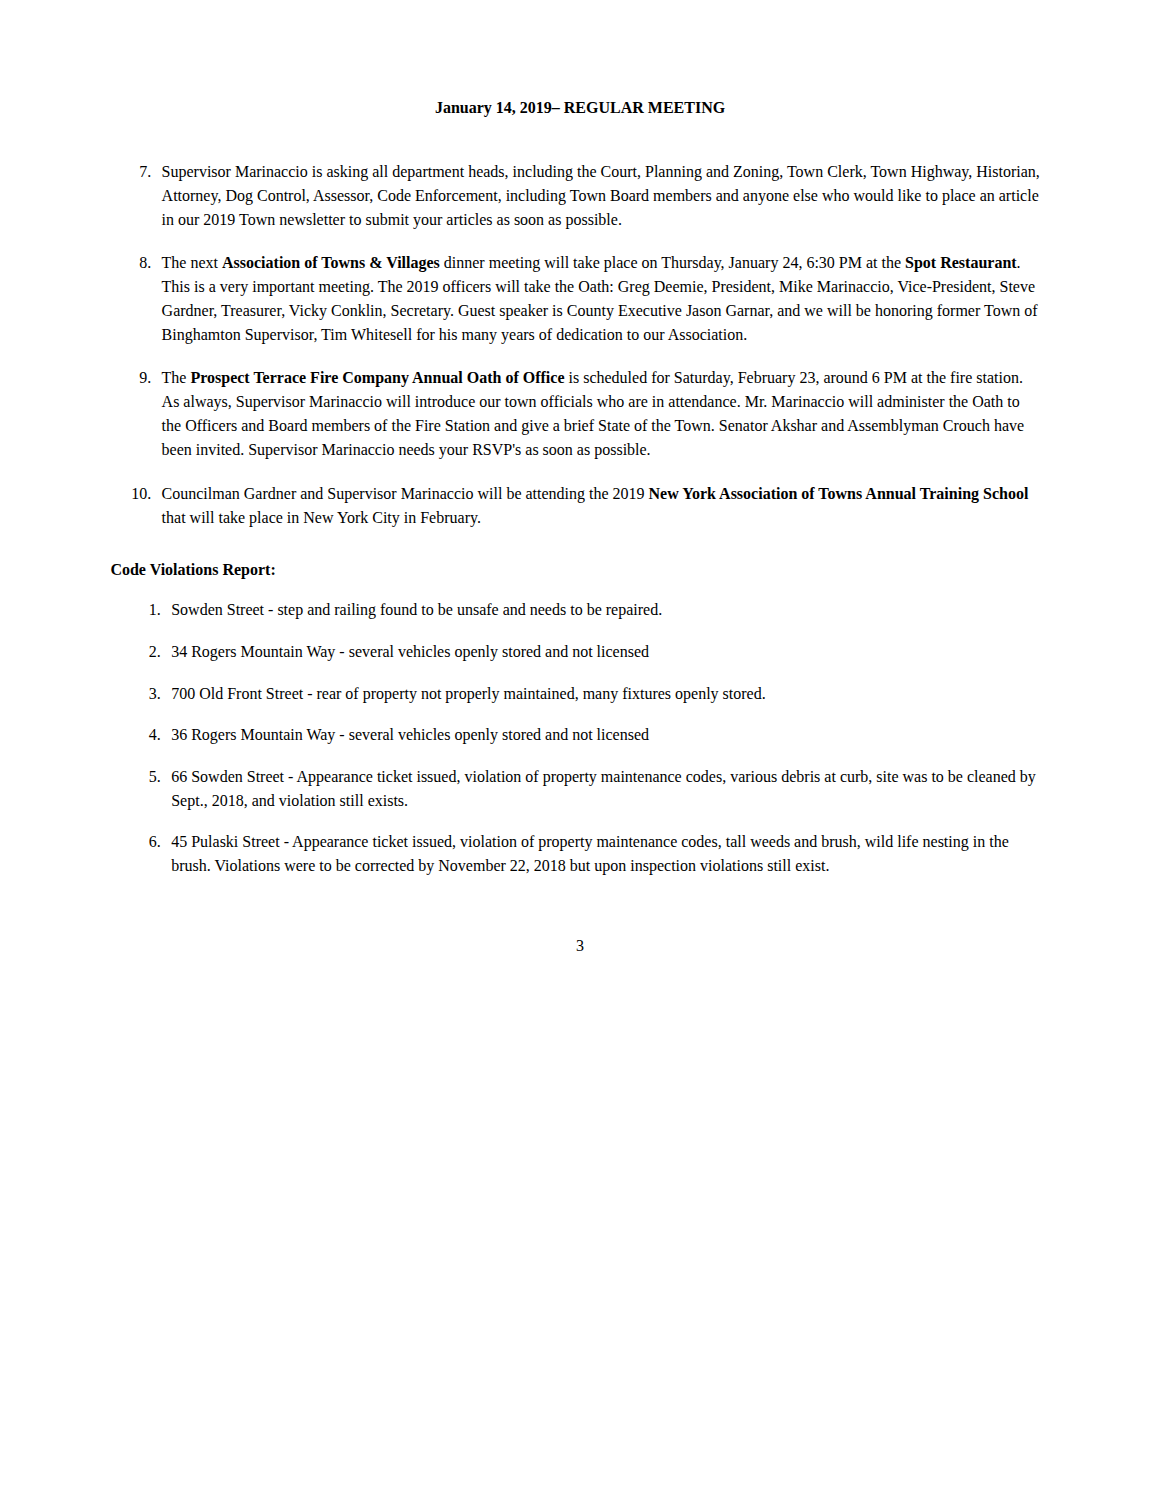January 14, 2019– REGULAR MEETING
Supervisor Marinaccio is asking all department heads, including the Court, Planning and Zoning, Town Clerk, Town Highway, Historian, Attorney, Dog Control, Assessor, Code Enforcement, including Town Board members and anyone else who would like to place an article in our 2019 Town newsletter to submit your articles as soon as possible.
The next Association of Towns & Villages dinner meeting will take place on Thursday, January 24, 6:30 PM at the Spot Restaurant. This is a very important meeting. The 2019 officers will take the Oath: Greg Deemie, President, Mike Marinaccio, Vice-President, Steve Gardner, Treasurer, Vicky Conklin, Secretary. Guest speaker is County Executive Jason Garnar, and we will be honoring former Town of Binghamton Supervisor, Tim Whitesell for his many years of dedication to our Association.
The Prospect Terrace Fire Company Annual Oath of Office is scheduled for Saturday, February 23, around 6 PM at the fire station. As always, Supervisor Marinaccio will introduce our town officials who are in attendance. Mr. Marinaccio will administer the Oath to the Officers and Board members of the Fire Station and give a brief State of the Town. Senator Akshar and Assemblyman Crouch have been invited. Supervisor Marinaccio needs your RSVP's as soon as possible.
Councilman Gardner and Supervisor Marinaccio will be attending the 2019 New York Association of Towns Annual Training School that will take place in New York City in February.
Code Violations Report:
Sowden Street - step and railing found to be unsafe and needs to be repaired.
34 Rogers Mountain Way - several vehicles openly stored and not licensed
700 Old Front Street - rear of property not properly maintained, many fixtures openly stored.
36 Rogers Mountain Way - several vehicles openly stored and not licensed
66 Sowden Street - Appearance ticket issued, violation of property maintenance codes, various debris at curb, site was to be cleaned by Sept., 2018, and violation still exists.
45 Pulaski Street - Appearance ticket issued, violation of property maintenance codes, tall weeds and brush, wild life nesting in the brush. Violations were to be corrected by November 22, 2018 but upon inspection violations still exist.
3